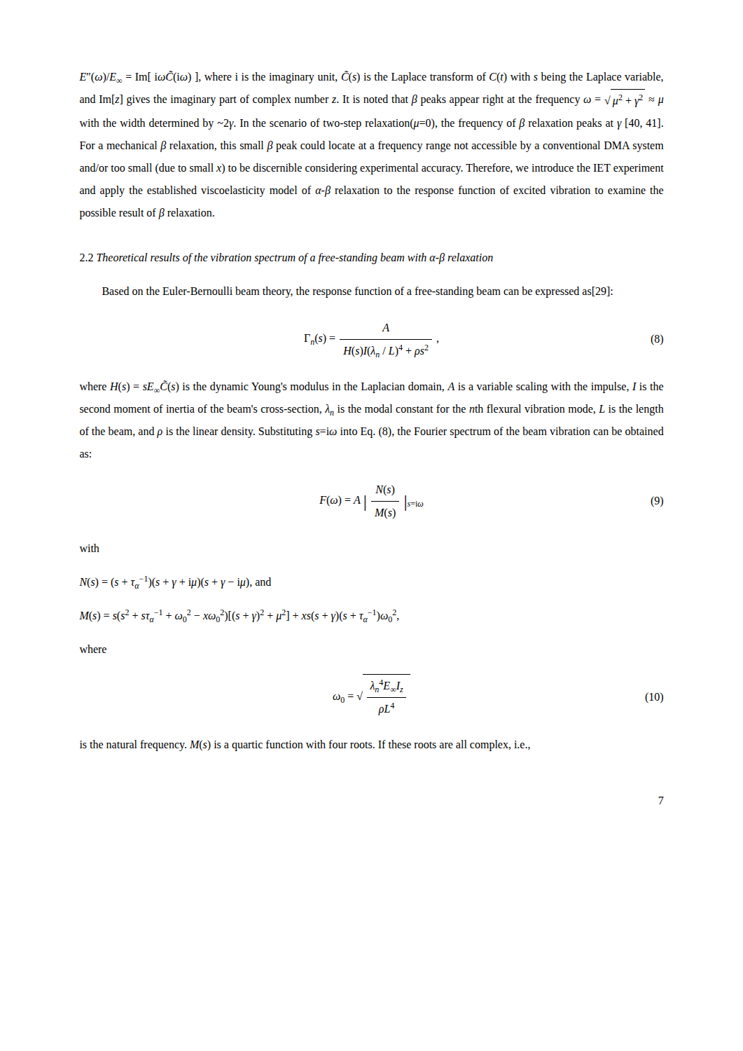E″(ω)/E∞ = Im[ iωC̃(iω) ], where i is the imaginary unit, C̃(s) is the Laplace transform of C(t) with s being the Laplace variable, and Im[z] gives the imaginary part of complex number z. It is noted that β peaks appear right at the frequency ω = √μ2 + γ2 ≈ μ with the width determined by ~2γ. In the scenario of two-step relaxation(μ=0), the frequency of β relaxation peaks at γ [40, 41]. For a mechanical β relaxation, this small β peak could locate at a frequency range not accessible by a conventional DMA system and/or too small (due to small x) to be discernible considering experimental accuracy. Therefore, we introduce the IET experiment and apply the established viscoelasticity model of α-β relaxation to the response function of excited vibration to examine the possible result of β relaxation.
2.2 Theoretical results of the vibration spectrum of a free-standing beam with α-β relaxation
Based on the Euler-Bernoulli beam theory, the response function of a free-standing beam can be expressed as[29]:
Γn(s) = A H(s)I(λn / L)4 + ρs2 , (8)
where H(s) = sE∞C̃(s) is the dynamic Young's modulus in the Laplacian domain, A is a variable scaling with the impulse, I is the second moment of inertia of the beam's cross-section, λn is the modal constant for the nth flexural vibration mode, L is the length of the beam, and ρ is the linear density. Substituting s=iω into Eq. (8), the Fourier spectrum of the beam vibration can be obtained as:
F(ω) = A | N(s) M(s) |s=iω (9)
with
N(s) = (s + τα−1)(s + γ + iμ)(s + γ − iμ), and
M(s) = s(s2 + sτα−1 + ω02 − xω02)[(s + γ)2 + μ2] + xs(s + γ)(s + τα−1)ω02,
where
ω0 = √ λn4E∞Iz ρL4 (10)
is the natural frequency. M(s) is a quartic function with four roots. If these roots are all complex, i.e.,
7